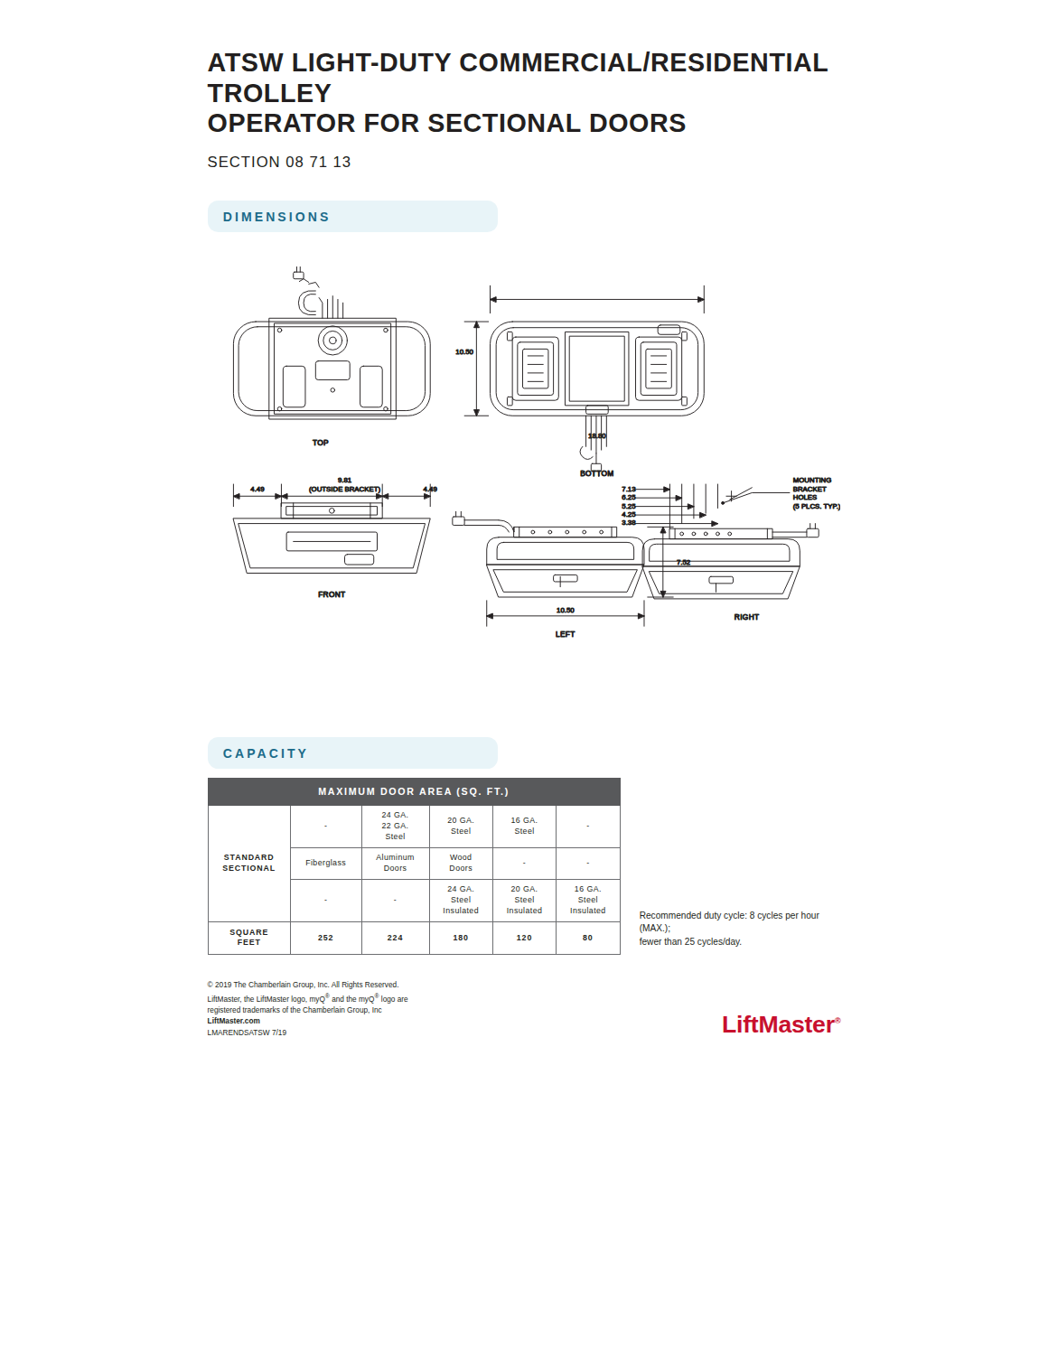ATSW Light-Duty Commercial/Residential Trolley
Operator for Sectional Doors
SECTION 08 71 13
DIMENSIONS
TOP 18.80 10.50 BOTTOM 4.49 4.49 9.81 (OUTSIDE BRACKET) FRONT 7.52 10.50 LEFT 7.13 6.25 5.25 4.25 3.38 MOUNTING BRACKET HOLES (5 PLCS. TYP.) RIGHT
CAPACITY
| MAXIMUM DOOR AREA (SQ. FT.) |
| --- |
| STANDARD SECTIONAL | - | 24 GA. 22 GA. Steel | 20 GA. Steel | 16 GA. Steel | - |
| Fiberglass | Aluminum Doors | Wood Doors | - | - |
| - | - | 24 GA. Steel Insulated | 20 GA. Steel Insulated | 16 GA. Steel Insulated |
| SQUARE FEET | 252 | 224 | 180 | 120 | 80 |
Recommended duty cycle: 8 cycles per hour (MAX.);
fewer than 25 cycles/day.
© 2019 The Chamberlain Group, Inc. All Rights Reserved.
LiftMaster, the LiftMaster logo, myQ® and the myQ® logo are
registered trademarks of the Chamberlain Group, Inc
LiftMaster.com
LMARENDSATSW 7/19
LiftMaster®